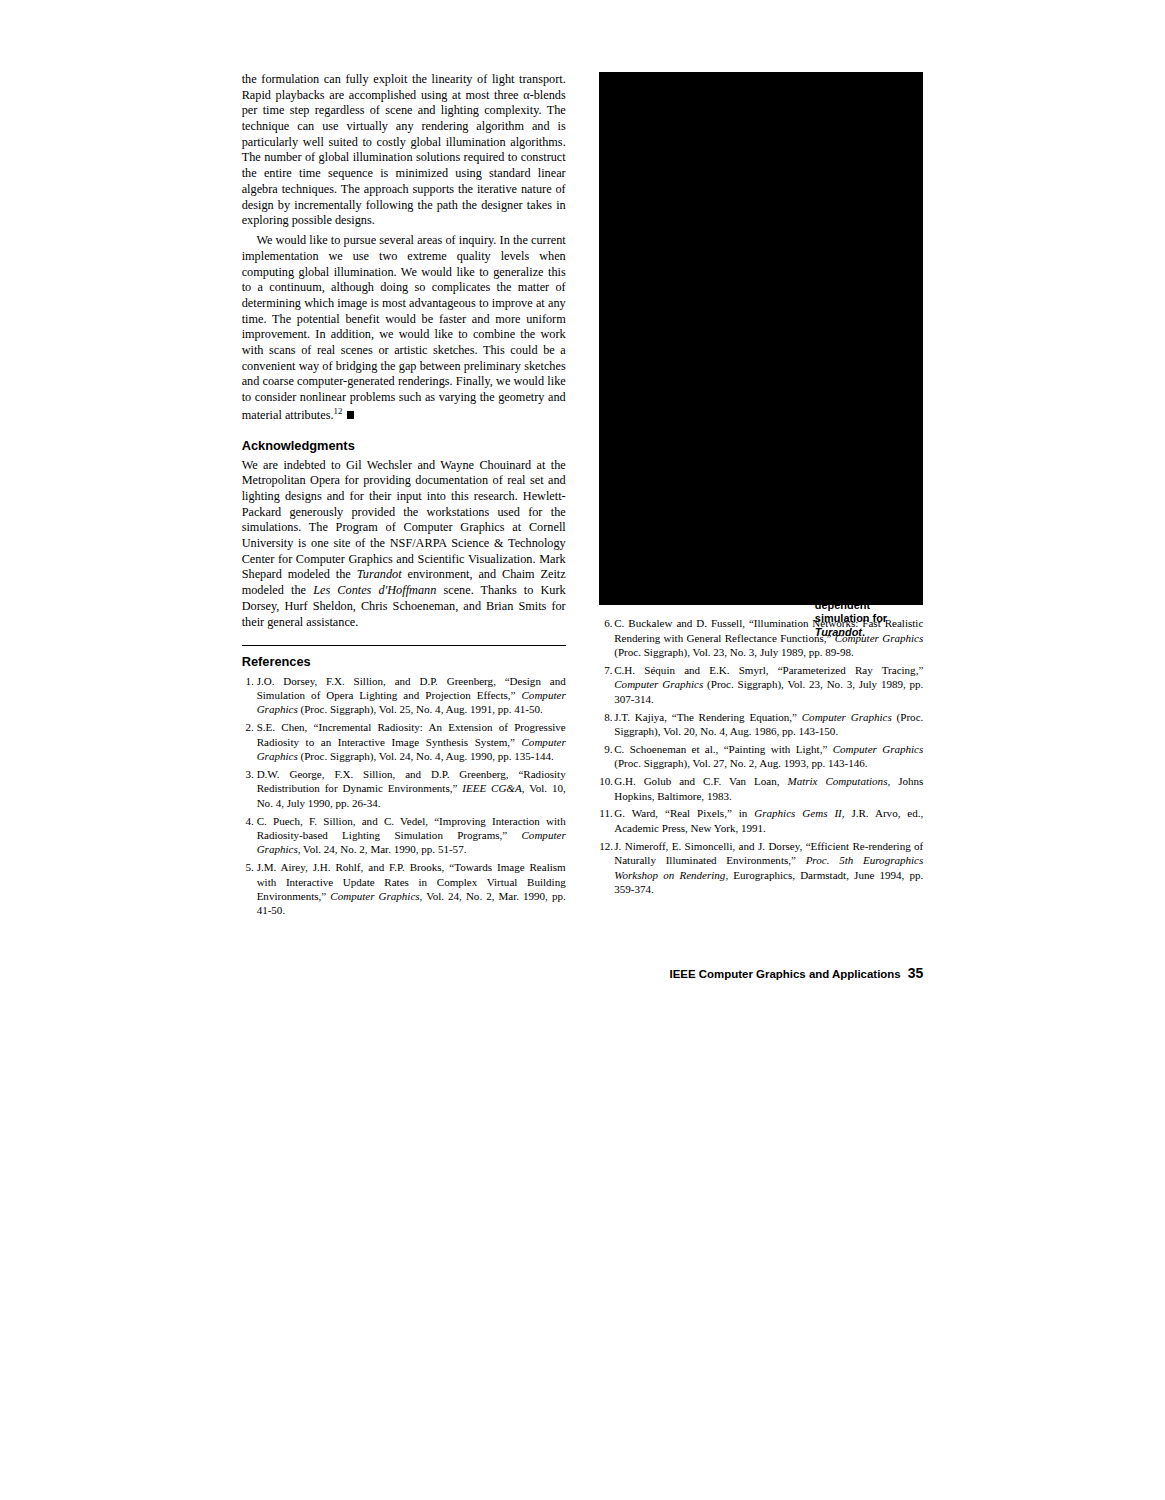the formulation can fully exploit the linearity of light transport. Rapid playbacks are accomplished using at most three α-blends per time step regardless of scene and lighting complexity. The technique can use virtually any rendering algorithm and is particularly well suited to costly global illumination algorithms. The number of global illumination solutions required to construct the entire time sequence is minimized using standard linear algebra techniques. The approach supports the iterative nature of design by incrementally following the path the designer takes in exploring possible designs.
We would like to pursue several areas of inquiry. In the current implementation we use two extreme quality levels when computing global illumination. We would like to generalize this to a continuum, although doing so complicates the matter of determining which image is most advantageous to improve at any time. The potential benefit would be faster and more uniform improvement. In addition, we would like to combine the work with scans of real scenes or artistic sketches. This could be a convenient way of bridging the gap between preliminary sketches and coarse computer-generated renderings. Finally, we would like to consider nonlinear problems such as varying the geometry and material attributes.12
Acknowledgments
We are indebted to Gil Wechsler and Wayne Chouinard at the Metropolitan Opera for providing documentation of real set and lighting designs and for their input into this research. Hewlett-Packard generously provided the workstations used for the simulations. The Program of Computer Graphics at Cornell University is one site of the NSF/ARPA Science & Technology Center for Computer Graphics and Scientific Visualization. Mark Shepard modeled the Turandot environment, and Chaim Zeitz modeled the Les Contes d'Hoffmann scene. Thanks to Kurk Dorsey, Hurf Sheldon, Chris Schoeneman, and Brian Smits for their general assistance.
References
J.O. Dorsey, F.X. Sillion, and D.P. Greenberg, “Design and Simulation of Opera Lighting and Projection Effects,” Computer Graphics (Proc. Siggraph), Vol. 25, No. 4, Aug. 1991, pp. 41-50.
S.E. Chen, “Incremental Radiosity: An Extension of Progressive Radiosity to an Interactive Image Synthesis System,” Computer Graphics (Proc. Siggraph), Vol. 24, No. 4, Aug. 1990, pp. 135-144.
D.W. George, F.X. Sillion, and D.P. Greenberg, “Radiosity Redistribution for Dynamic Environments,” IEEE CG&A, Vol. 10, No. 4, July 1990, pp. 26-34.
C. Puech, F. Sillion, and C. Vedel, “Improving Interaction with Radiosity-based Lighting Simulation Programs,” Computer Graphics, Vol. 24, No. 2, Mar. 1990, pp. 51-57.
J.M. Airey, J.H. Rohlf, and F.P. Brooks, “Towards Image Realism with Interactive Update Rates in Complex Virtual Building Environments,” Computer Graphics, Vol. 24, No. 2, Mar. 1990, pp. 41-50.
8 Time-dependent simulation for Turandot.
C. Buckalew and D. Fussell, “Illumination Networks: Fast Realistic Rendering with General Reflectance Functions,” Computer Graphics (Proc. Siggraph), Vol. 23, No. 3, July 1989, pp. 89-98.
C.H. Séquin and E.K. Smyrl, “Parameterized Ray Tracing,” Computer Graphics (Proc. Siggraph), Vol. 23, No. 3, July 1989, pp. 307-314.
J.T. Kajiya, “The Rendering Equation,” Computer Graphics (Proc. Siggraph), Vol. 20, No. 4, Aug. 1986, pp. 143-150.
C. Schoeneman et al., “Painting with Light,” Computer Graphics (Proc. Siggraph), Vol. 27, No. 2, Aug. 1993, pp. 143-146.
G.H. Golub and C.F. Van Loan, Matrix Computations, Johns Hopkins, Baltimore, 1983.
G. Ward, “Real Pixels,” in Graphics Gems II, J.R. Arvo, ed., Academic Press, New York, 1991.
J. Nimeroff, E. Simoncelli, and J. Dorsey, “Efficient Re-rendering of Naturally Illuminated Environments,” Proc. 5th Eurographics Workshop on Rendering, Eurographics, Darmstadt, June 1994, pp. 359-374.
IEEE Computer Graphics and Applications35